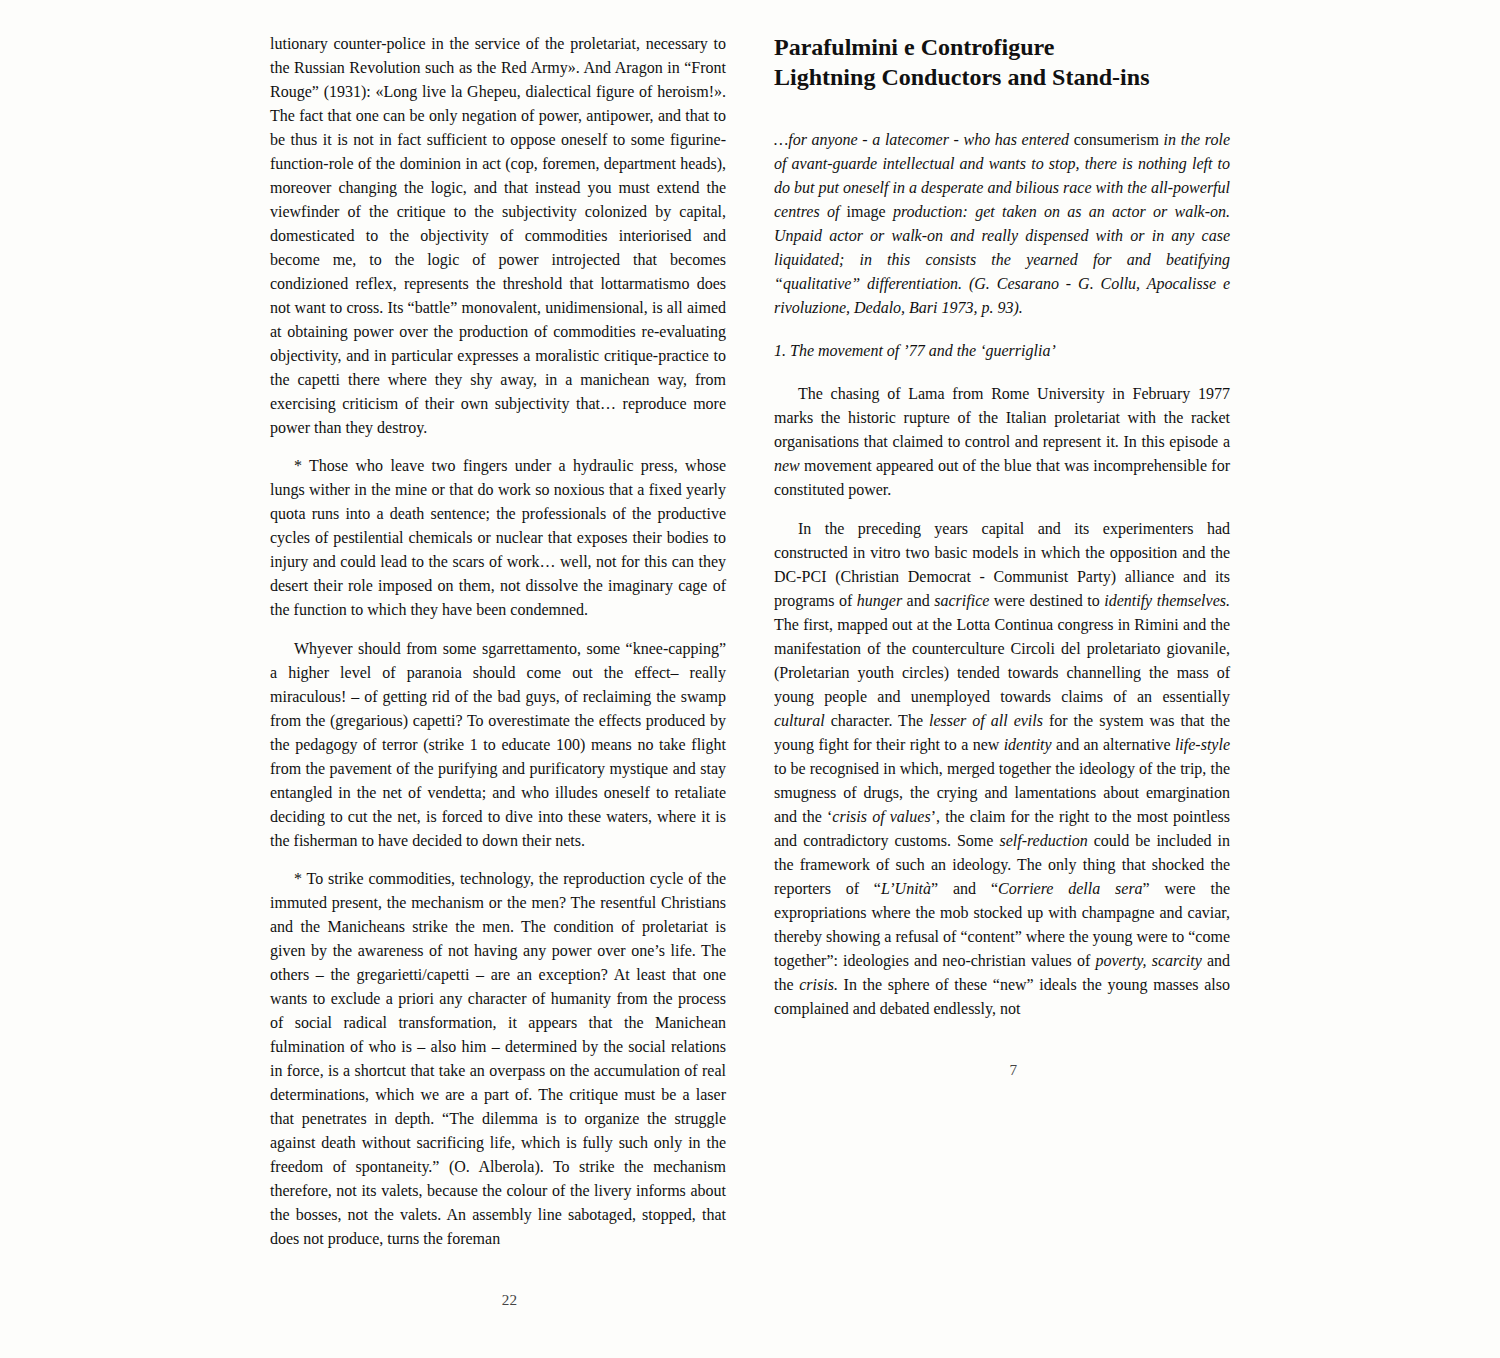lutionary counter-police in the service of the proletariat, necessary to the Russian Revolution such as the Red Army». And Aragon in “Front Rouge” (1931): «Long live la Ghepeu, dialectical figure of heroism!». The fact that one can be only negation of power, antipower, and that to be thus it is not in fact sufficient to oppose oneself to some figurine-function-role of the dominion in act (cop, foremen, department heads), moreover changing the logic, and that instead you must extend the viewfinder of the critique to the subjectivity colonized by capital, domesticated to the objectivity of commodities interiorised and become me, to the logic of power introjected that becomes condizioned reflex, represents the threshold that lottarmatismo does not want to cross. Its “battle” monovalent, unidimensional, is all aimed at obtaining power over the production of commodities re-evaluating objectivity, and in particular expresses a moralistic critique-practice to the capetti there where they shy away, in a manichean way, from exercising criticism of their own subjectivity that… reproduce more power than they destroy.
* Those who leave two fingers under a hydraulic press, whose lungs wither in the mine or that do work so noxious that a fixed yearly quota runs into a death sentence; the professionals of the productive cycles of pestilential chemicals or nuclear that exposes their bodies to injury and could lead to the scars of work… well, not for this can they desert their role imposed on them, not dissolve the imaginary cage of the function to which they have been condemned.
Whyever should from some sgarrettamento, some “knee-capping” a higher level of paranoia should come out the effect– really miraculous! – of getting rid of the bad guys, of reclaiming the swamp from the (gregarious) capetti? To overestimate the effects produced by the pedagogy of terror (strike 1 to educate 100) means no take flight from the pavement of the purifying and purificatory mystique and stay entangled in the net of vendetta; and who illudes oneself to retaliate deciding to cut the net, is forced to dive into these waters, where it is the fisherman to have decided to down their nets.
* To strike commodities, technology, the reproduction cycle of the immuted present, the mechanism or the men? The resentful Christians and the Manicheans strike the men. The condition of proletariat is given by the awareness of not having any power over one’s life. The others – the gregarietti/capetti – are an exception? At least that one wants to exclude a priori any character of humanity from the process of social radical transformation, it appears that the Manichean fulmination of who is – also him – determined by the social relations in force, is a shortcut that take an overpass on the accumulation of real determinations, which we are a part of. The critique must be a laser that penetrates in depth. “The dilemma is to organize the struggle against death without sacrificing life, which is fully such only in the freedom of spontaneity.” (O. Alberola). To strike the mechanism therefore, not its valets, because the colour of the livery informs about the bosses, not the valets. An assembly line sabotaged, stopped, that does not produce, turns the foreman
22
Parafulmini e Controfigure Lightning Conductors and Stand-ins
…for anyone - a latecomer - who has entered consumerism in the role of avant-guarde intellectual and wants to stop, there is nothing left to do but put oneself in a desperate and bilious race with the all-powerful centres of image production: get taken on as an actor or walk-on. Unpaid actor or walk-on and really dispensed with or in any case liquidated; in this consists the yearned for and beatifying “qualitative” differentiation. (G. Cesarano - G. Collu, Apocalisse e rivoluzione, Dedalo, Bari 1973, p. 93).
1. The movement of ’77 and the ‘guerriglia’
The chasing of Lama from Rome University in February 1977 marks the historic rupture of the Italian proletariat with the racket organisations that claimed to control and represent it. In this episode a new movement appeared out of the blue that was incomprehensible for constituted power.
In the preceding years capital and its experimenters had constructed in vitro two basic models in which the opposition and the DC-PCI (Christian Democrat - Communist Party) alliance and its programs of hunger and sacrifice were destined to identify themselves. The first, mapped out at the Lotta Continua congress in Rimini and the manifestation of the counterculture Circoli del proletariato giovanile, (Proletarian youth circles) tended towards channelling the mass of young people and unemployed towards claims of an essentially cultural character. The lesser of all evils for the system was that the young fight for their right to a new identity and an alternative life-style to be recognised in which, merged together the ideology of the trip, the smugness of drugs, the crying and lamentations about emargination and the ‘crisis of values’, the claim for the right to the most pointless and contradictory customs. Some self-reduction could be included in the framework of such an ideology. The only thing that shocked the reporters of “L’Unità” and “Corriere della sera” were the expropriations where the mob stocked up with champagne and caviar, thereby showing a refusal of “content” where the young were to “come together”: ideologies and neo-christian values of poverty, scarcity and the crisis. In the sphere of these “new” ideals the young masses also complained and debated endlessly, not
7